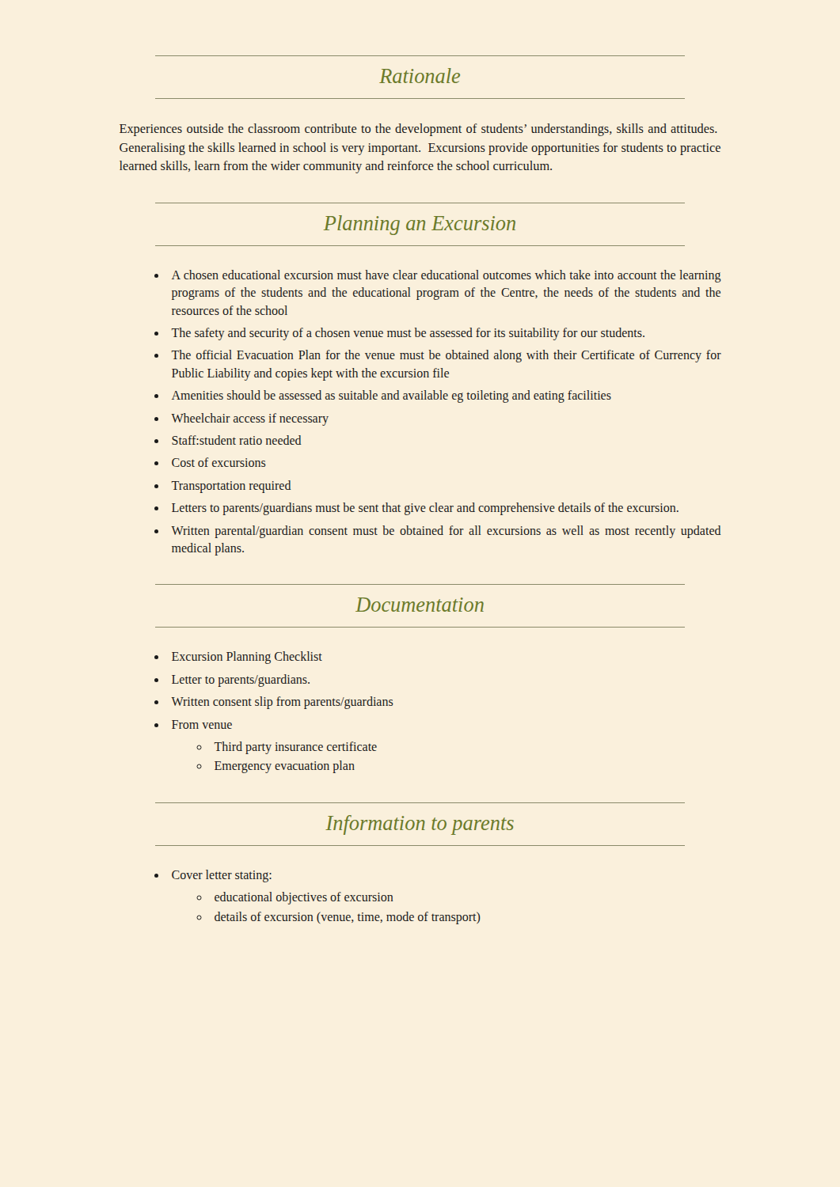Rationale
Experiences outside the classroom contribute to the development of students’ understandings, skills and attitudes. Generalising the skills learned in school is very important. Excursions provide opportunities for students to practice learned skills, learn from the wider community and reinforce the school curriculum.
Planning an Excursion
A chosen educational excursion must have clear educational outcomes which take into account the learning programs of the students and the educational program of the Centre, the needs of the students and the resources of the school
The safety and security of a chosen venue must be assessed for its suitability for our students.
The official Evacuation Plan for the venue must be obtained along with their Certificate of Currency for Public Liability and copies kept with the excursion file
Amenities should be assessed as suitable and available eg toileting and eating facilities
Wheelchair access if necessary
Staff:student ratio needed
Cost of excursions
Transportation required
Letters to parents/guardians must be sent that give clear and comprehensive details of the excursion.
Written parental/guardian consent must be obtained for all excursions as well as most recently updated medical plans.
Documentation
Excursion Planning Checklist
Letter to parents/guardians.
Written consent slip from parents/guardians
From venue
Third party insurance certificate
Emergency evacuation plan
Information to parents
Cover letter stating:
educational objectives of excursion
details of excursion (venue, time, mode of transport)